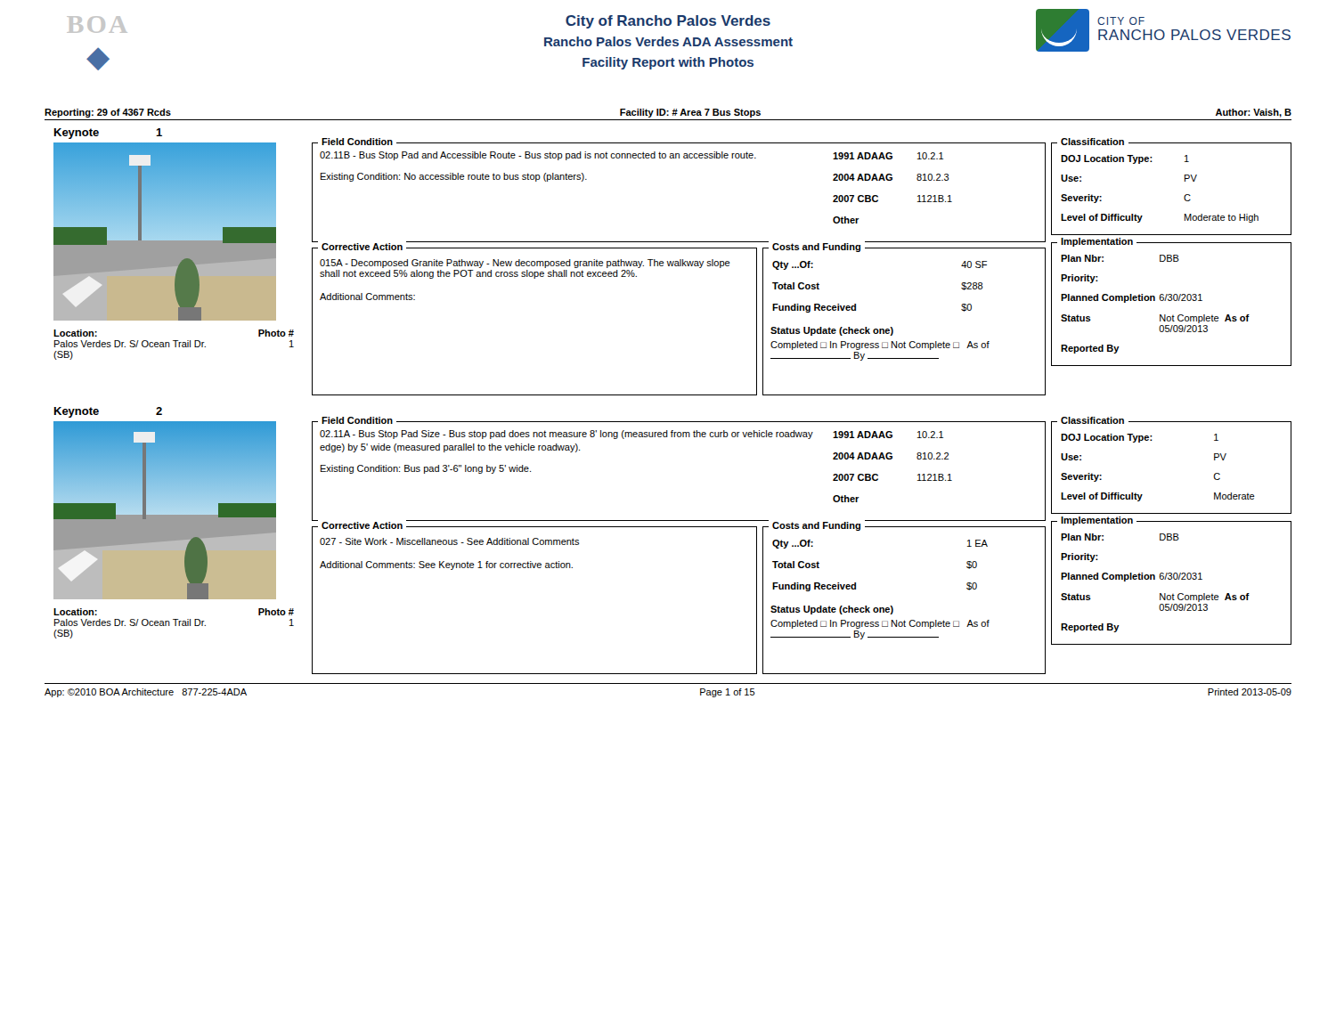BOA
◆
City of Rancho Palos Verdes
Rancho Palos Verdes ADA Assessment
Facility Report with Photos
CITY OF
RANCHO PALOS VERDES
Reporting: 29 of 4367 Rcds
Facility ID: # Area 7 Bus Stops
Author: Vaish, B
Keynote 1
Location: Photo #
Palos Verdes Dr. S/ Ocean Trail Dr.
(SB) 1
Field Condition
02.11B - Bus Stop Pad and Accessible Route - Bus stop pad is not connected to an accessible route.
Existing Condition: No accessible route to bus stop (planters).
| 1991 ADAAG | 10.2.1 |
| 2004 ADAAG | 810.2.3 |
| 2007 CBC | 1121B.1 |
| Other | |
Corrective Action
015A - Decomposed Granite Pathway - New decomposed granite pathway. The walkway slope shall not exceed 5% along the POT and cross slope shall not exceed 2%.
Additional Comments:
Costs and Funding
| Qty ...Of: | 40 SF |
| Total Cost | $288 |
| Funding Received | $0 |
Status Update (check one)
Completed □ In Progress □ Not Complete □ As of By
Classification
| DOJ Location Type: | 1 |
| Use: | PV |
| Severity: | C |
| Level of Difficulty | Moderate to High |
Implementation
| Plan Nbr: | DBB |
| Priority: | |
| Planned Completion | 6/30/2031 |
| Status | Not Complete As of 05/09/2013 |
| Reported By | |
Keynote 2
Location: Photo #
Palos Verdes Dr. S/ Ocean Trail Dr.
(SB) 1
Field Condition
02.11A - Bus Stop Pad Size - Bus stop pad does not measure 8' long (measured from the curb or vehicle roadway edge) by 5' wide (measured parallel to the vehicle roadway).
Existing Condition: Bus pad 3'-6" long by 5' wide.
| 1991 ADAAG | 10.2.1 |
| 2004 ADAAG | 810.2.2 |
| 2007 CBC | 1121B.1 |
| Other | |
Corrective Action
027 - Site Work - Miscellaneous - See Additional Comments
Additional Comments: See Keynote 1 for corrective action.
Costs and Funding
| Qty ...Of: | 1 EA |
| Total Cost | $0 |
| Funding Received | $0 |
Status Update (check one)
Completed □ In Progress □ Not Complete □ As of By
Classification
| DOJ Location Type: | 1 |
| Use: | PV |
| Severity: | C |
| Level of Difficulty | Moderate |
Implementation
| Plan Nbr: | DBB |
| Priority: | |
| Planned Completion | 6/30/2031 |
| Status | Not Complete As of 05/09/2013 |
| Reported By | |
App: ©2010 BOA Architecture 877-225-4ADA
Page 1 of 15
Printed 2013-05-09